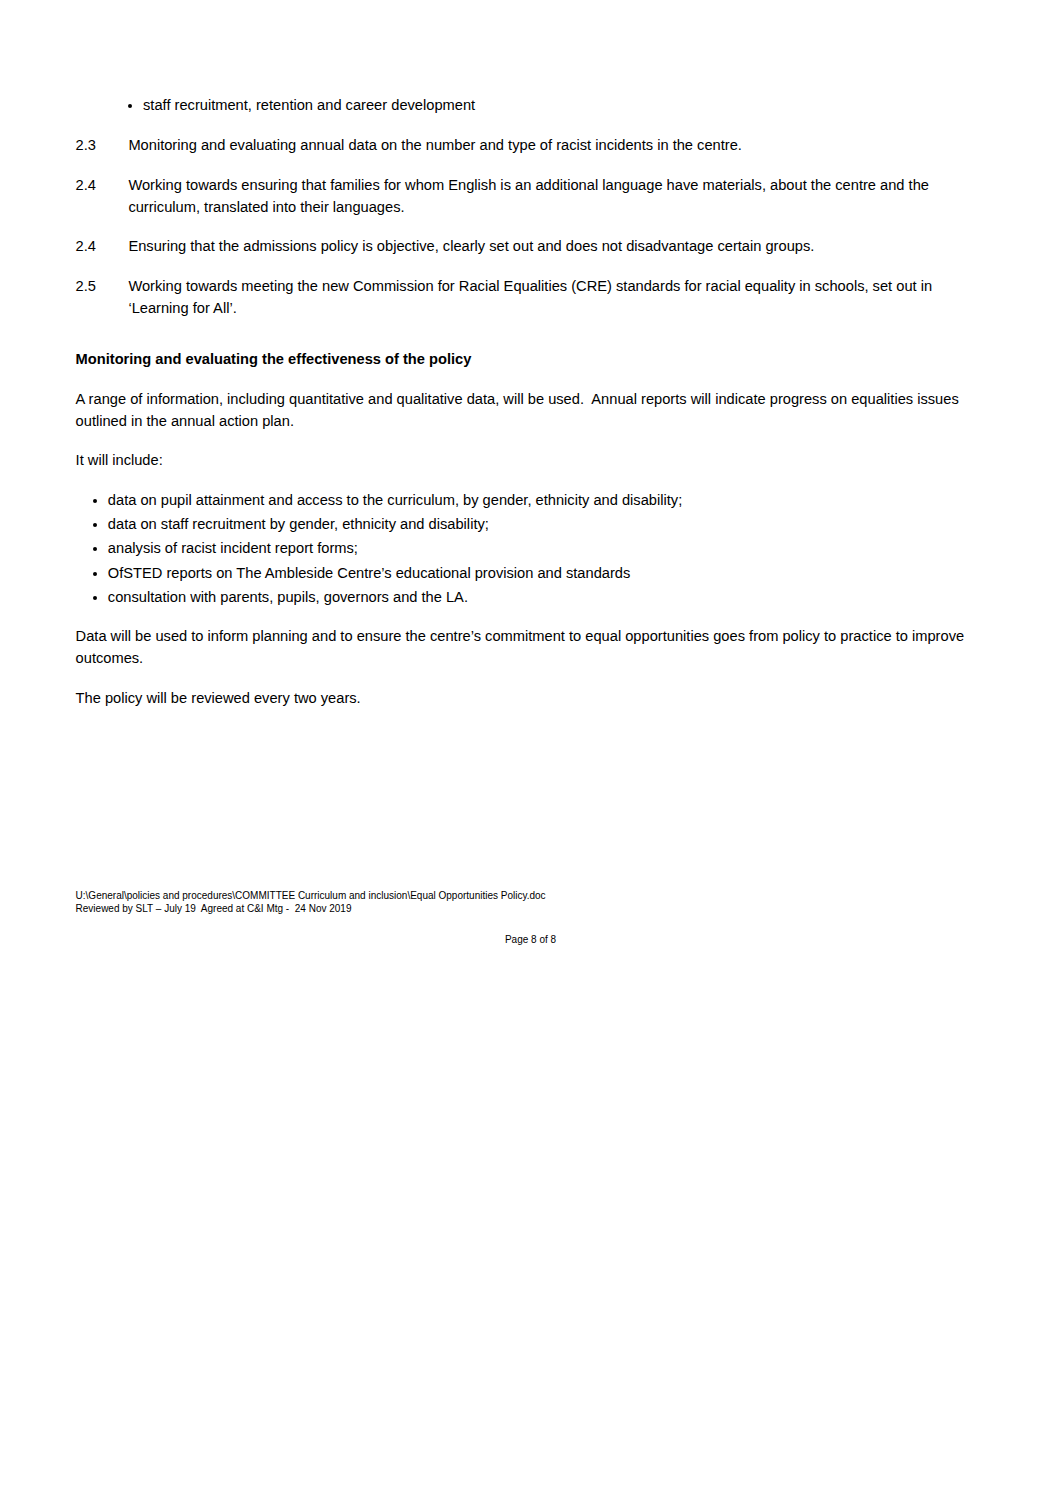staff recruitment, retention and career development
2.3
Monitoring and evaluating annual data on the number and type of racist incidents in the centre.
2.4
Working towards ensuring that families for whom English is an additional language have materials, about the centre and the curriculum, translated into their languages.
2.4
Ensuring that the admissions policy is objective, clearly set out and does not disadvantage certain groups.
2.5
Working towards meeting the new Commission for Racial Equalities (CRE) standards for racial equality in schools, set out in ‘Learning for All’.
Monitoring and evaluating the effectiveness of the policy
A range of information, including quantitative and qualitative data, will be used. Annual reports will indicate progress on equalities issues outlined in the annual action plan.
It will include:
data on pupil attainment and access to the curriculum, by gender, ethnicity and disability;
data on staff recruitment by gender, ethnicity and disability;
analysis of racist incident report forms;
OfSTED reports on The Ambleside Centre’s educational provision and standards
consultation with parents, pupils, governors and the LA.
Data will be used to inform planning and to ensure the centre’s commitment to equal opportunities goes from policy to practice to improve outcomes.
The policy will be reviewed every two years.
U:\General\policies and procedures\COMMITTEE Curriculum and inclusion\Equal Opportunities Policy.doc
Reviewed by SLT – July 19 Agreed at C&I Mtg - 24 Nov 2019
Page 8 of 8